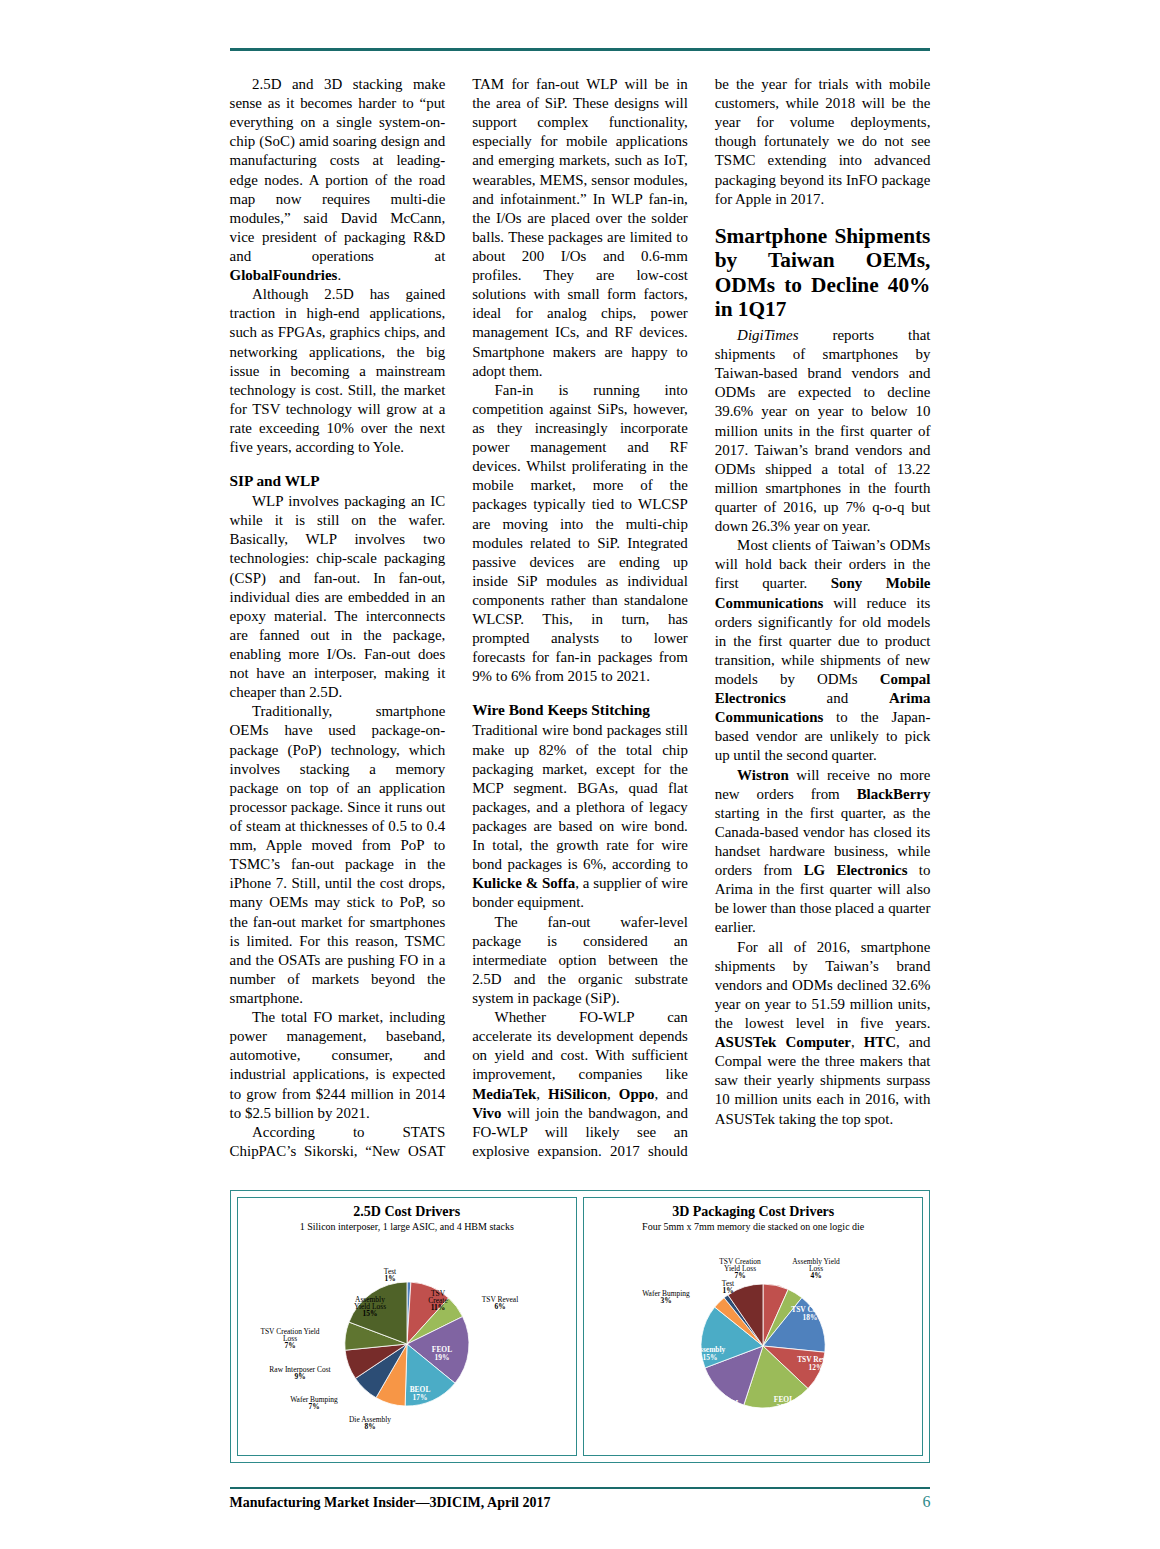2.5D and 3D stacking make sense as it becomes harder to “put everything on a single system-on-chip (SoC) amid soaring design and manufacturing costs at leading-edge nodes. A portion of the road map now requires multi-die modules,” said David McCann, vice president of packaging R&D and operations at GlobalFoundries.
Although 2.5D has gained traction in high-end applications, such as FPGAs, graphics chips, and networking applications, the big issue in becoming a mainstream technology is cost. Still, the market for TSV technology will grow at a rate exceeding 10% over the next five years, according to Yole.
SIP and WLP
WLP involves packaging an IC while it is still on the wafer. Basically, WLP involves two technologies: chip-scale packaging (CSP) and fan-out. In fan-out, individual dies are embedded in an epoxy material. The interconnects are fanned out in the package, enabling more I/Os. Fan-out does not have an interposer, making it cheaper than 2.5D.
Traditionally, smartphone OEMs have used package-on-package (PoP) technology, which involves stacking a memory package on top of an application processor package. Since it runs out of steam at thicknesses of 0.5 to 0.4 mm, Apple moved from PoP to TSMC’s fan-out package in the iPhone 7. Still, until the cost drops, many OEMs may stick to PoP, so the fan-out market for smartphones is limited. For this reason, TSMC and the OSATs are pushing FO in a number of markets beyond the smartphone.
The total FO market, including power management, baseband, automotive, consumer, and industrial applications, is expected to grow from $244 million in 2014 to $2.5 billion by 2021.
According to STATS ChipPAC’s Sikorski, “New OSAT TAM for fan-out WLP will be in the area of SiP. These designs will support complex functionality, especially for mobile applications and emerging markets, such as IoT, wearables, MEMS, sensor modules, and infotainment.” In WLP fan-in, the I/Os are placed over the solder balls. These packages are limited to about 200 I/Os and 0.6-mm profiles. They are low-cost solutions with small form factors, ideal for analog chips, power management ICs, and RF devices. Smartphone makers are happy to adopt them.
Fan-in is running into competition against SiPs, however, as they increasingly incorporate power management and RF devices. Whilst proliferating in the mobile market, more of the packages typically tied to WLCSP are moving into the multi-chip modules related to SiP. Integrated passive devices are ending up inside SiP modules as individual components rather than standalone WLCSP. This, in turn, has prompted analysts to lower forecasts for fan-in packages from 9% to 6% from 2015 to 2021.
Wire Bond Keeps Stitching
Traditional wire bond packages still make up 82% of the total chip packaging market, except for the MCP segment. BGAs, quad flat packages, and a plethora of legacy packages are based on wire bond. In total, the growth rate for wire bond packages is 6%, according to Kulicke & Soffa, a supplier of wire bonder equipment.
The fan-out wafer-level package is considered an intermediate option between the 2.5D and the organic substrate system in package (SiP).
Whether FO-WLP can accelerate its development depends on yield and cost. With sufficient improvement, companies like MediaTek, HiSilicon, Oppo, and Vivo will join the bandwagon, and FO-WLP will likely see an explosive expansion. 2017 should be the year for trials with mobile customers, while 2018 will be the year for volume deployments, though fortunately we do not see TSMC extending into advanced packaging beyond its InFO package for Apple in 2017.
Smartphone Shipments by Taiwan OEMs, ODMs to Decline 40% in 1Q17
DigiTimes reports that shipments of smartphones by Taiwan-based brand vendors and ODMs are expected to decline 39.6% year on year to below 10 million units in the first quarter of 2017. Taiwan’s brand vendors and ODMs shipped a total of 13.22 million smartphones in the fourth quarter of 2016, up 7% q-o-q but down 26.3% year on year.
Most clients of Taiwan’s ODMs will hold back their orders in the first quarter. Sony Mobile Communications will reduce its orders significantly for old models in the first quarter due to product transition, while shipments of new models by ODMs Compal Electronics and Arima Communications to the Japan-based vendor are unlikely to pick up until the second quarter.
Wistron will receive no more new orders from BlackBerry starting in the first quarter, as the Canada-based vendor has closed its handset hardware business, while orders from LG Electronics to Arima in the first quarter will also be lower than those placed a quarter earlier.
For all of 2016, smartphone shipments by Taiwan’s brand vendors and ODMs declined 32.6% year on year to 51.59 million units, the lowest level in five years. ASUSTek Computer, HTC, and Compal were the three makers that saw their yearly shipments surpass 10 million units each in 2016, with ASUSTek taking the top spot.
2.5D Cost Drivers
1 Silicon interposer, 1 large ASIC, and 4 HBM stacks
Test 1% TSV Create 11% TSV Reveal 6% FEOL 19% BEOL 17% Die Assembly 8% Wafer Bumping 7% Raw Interposer Cost 9% TSV Creation Yield Loss 7% Assembly Yield Loss 15%
3D Packaging Cost Drivers
Four 5mm x 7mm memory die stacked on one logic die
TSV Creation Yield Loss 7% Assembly Yield Loss 4% TSV Create 18% TSV Reveal 12% FEOL 20% BEOL 20% Assembly 15% Wafer Bumping 3% Test 1%
Manufacturing Market Insider—3DICIM, April 2017
6